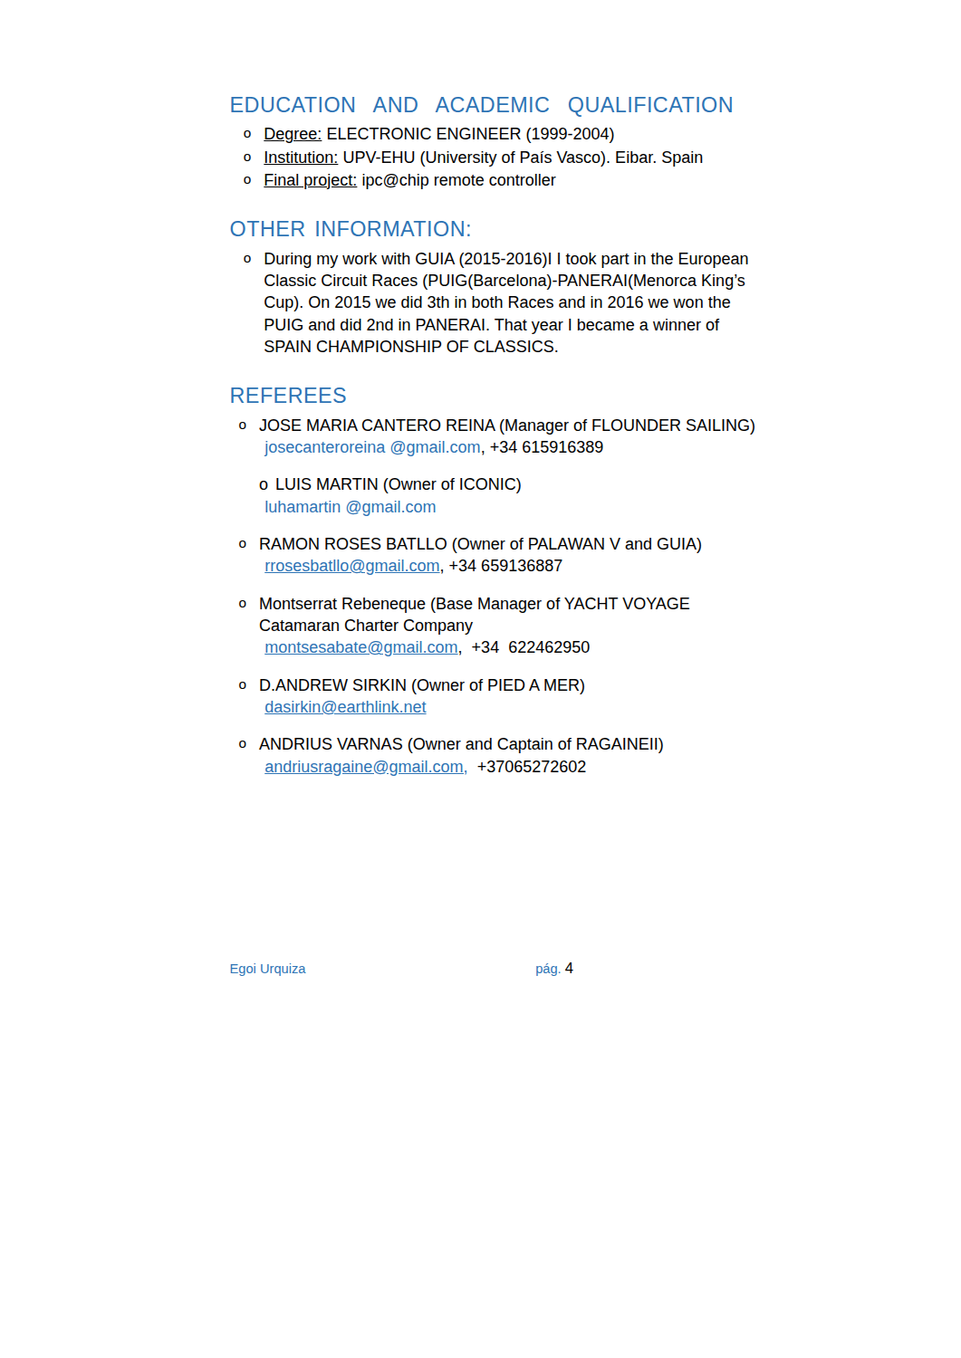EDUCATION AND ACADEMIC QUALIFICATION
oDegree: ELECTRONIC ENGINEER (1999-2004)
oInstitution: UPV-EHU (University of País Vasco). Eibar. Spain
oFinal project: ipc@chip remote controller
OTHER INFORMATION:
o During my work with GUIA (2015-2016)I I took part in the European Classic Circuit Races (PUIG(Barcelona)-PANERAI(Menorca King’s Cup). On 2015 we did 3th in both Races and in 2016 we won the PUIG and did 2nd in PANERAI. That year I became a winner of SPAIN CHAMPIONSHIP OF CLASSICS.
REFEREES
o JOSE MARIA CANTERO REINA (Manager of FLOUNDER SAILING)
josecanteroreina @gmail.com, +34 615916389
o LUIS MARTIN (Owner of ICONIC)
luhamartin @gmail.com
o RAMON ROSES BATLLO (Owner of PALAWAN V and GUIA)
rrosesbatllo@gmail.com, +34 659136887
o Montserrat Rebeneque (Base Manager of YACHT VOYAGE Catamaran Charter Company
montsesabate@gmail.com, +34 622462950
o D.ANDREW SIRKIN (Owner of PIED A MER)
dasirkin@earthlink.net
o ANDRIUS VARNAS (Owner and Captain of RAGAINEII)
andriusragaine@gmail.com, +37065272602
Egoi Urquiza pág. 4